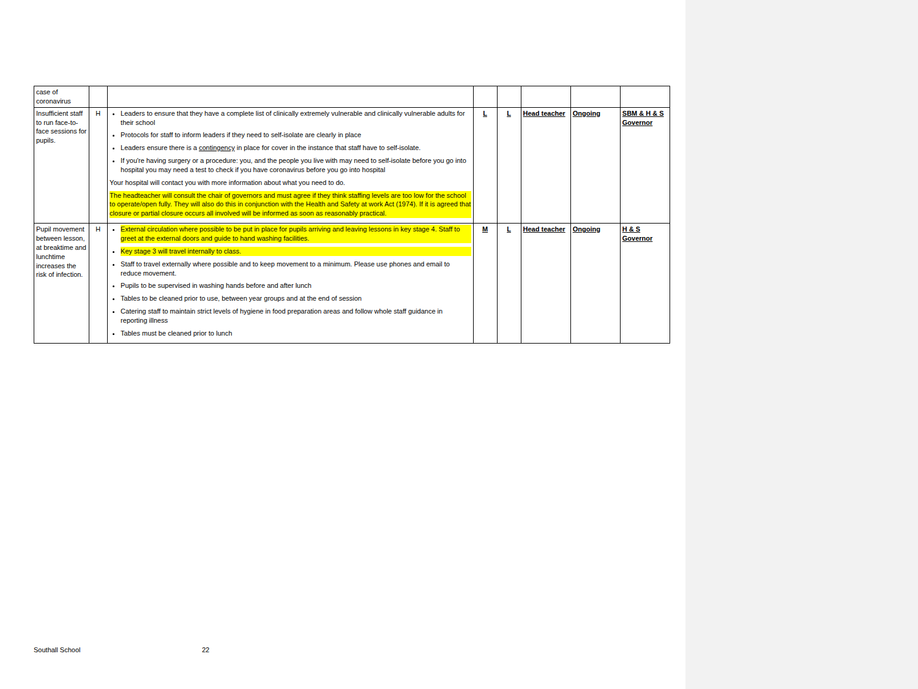| case of coronavirus | | | | | | | |
| Insufficient staff to run face-to-face sessions for pupils. | H | Leaders to ensure that they have a complete list of clinically extremely vulnerable and clinically vulnerable adults for their school Protocols for staff to inform leaders if they need to self-isolate are clearly in place Leaders ensure there is a contingency in place for cover in the instance that staff have to self-isolate. If you're having surgery or a procedure: you, and the people you live with may need to self-isolate before you go into hospital you may need a test to check if you have coronavirus before you go into hospital Your hospital will contact you with more information about what you need to do. The headteacher will consult the chair of governors and must agree if they think staffing levels are too low for the school to operate/open fully. They will also do this in conjunction with the Health and Safety at work Act (1974). If it is agreed that closure or partial closure occurs all involved will be informed as soon as reasonably practical. | L | L | Head teacher | Ongoing | SBM & H & S Governor |
| Pupil movement between lesson, at breaktime and lunchtime increases the risk of infection. | H | External circulation where possible to be put in place for pupils arriving and leaving lessons in key stage 4. Staff to greet at the external doors and guide to hand washing facilities. Key stage 3 will travel internally to class. Staff to travel externally where possible and to keep movement to a minimum. Please use phones and email to reduce movement. Pupils to be supervised in washing hands before and after lunch Tables to be cleaned prior to use, between year groups and at the end of session Catering staff to maintain strict levels of hygiene in food preparation areas and follow whole staff guidance in reporting illness Tables must be cleaned prior to lunch | M | L | Head teacher | Ongoing | H & S Governor |
Southall School
22